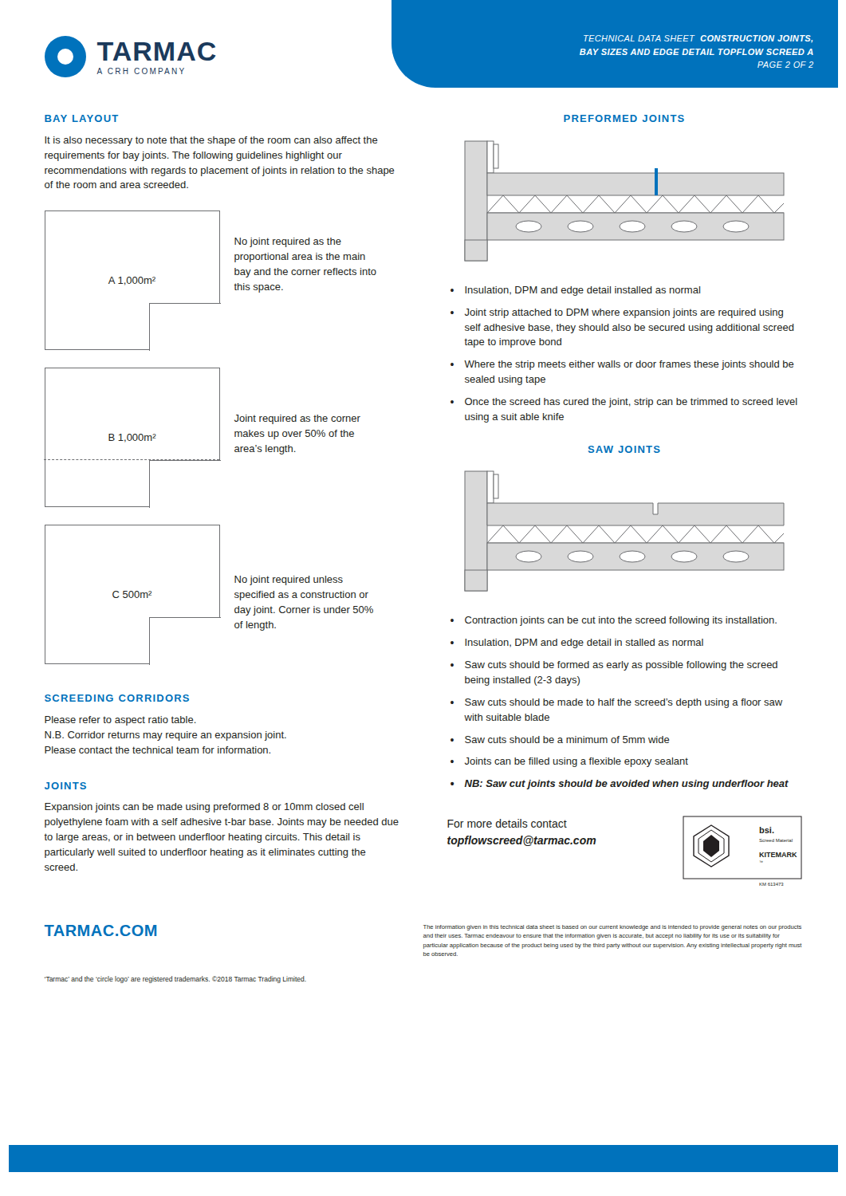TECHNICAL DATA SHEET CONSTRUCTION JOINTS,
BAY SIZES AND EDGE DETAIL TOPFLOW SCREED A
PAGE 2 OF 2
TARMAC
A CRH COMPANY
Bay Layout
It is also necessary to note that the shape of the room can also affect the requirements for bay joints. The following guidelines highlight our recommendations with regards to placement of joints in relation to the shape of the room and area screeded.
A 1,000m²
No joint required as the proportional area is the main bay and the corner reflects into this space.
B 1,000m²
Joint required as the corner makes up over 50% of the area’s length.
C 500m²
No joint required unless specified as a construction or day joint. Corner is under 50% of length.
Screeding Corridors
Please refer to aspect ratio table.
N.B. Corridor returns may require an expansion joint.
Please contact the technical team for information.
Joints
Expansion joints can be made using preformed 8 or 10mm closed cell polyethylene foam with a self adhesive t-bar base. Joints may be needed due to large areas, or in between underfloor heating circuits. This detail is particularly well suited to underfloor heating as it eliminates cutting the screed.
Preformed Joints
Insulation, DPM and edge detail installed as normal
Joint strip attached to DPM where expansion joints are required using self adhesive base, they should also be secured using additional screed tape to improve bond
Where the strip meets either walls or door frames these joints should be sealed using tape
Once the screed has cured the joint, strip can be trimmed to screed level using a suit able knife
Saw Joints
Contraction joints can be cut into the screed following its installation.
Insulation, DPM and edge detail in stalled as normal
Saw cuts should be formed as early as possible following the screed being installed (2-3 days)
Saw cuts should be made to half the screed’s depth using a floor saw with suitable blade
Saw cuts should be a minimum of 5mm wide
Joints can be filled using a flexible epoxy sealant
NB: Saw cut joints should be avoided when using underfloor heat
For more details contact
topflowscreed@tarmac.com
bsi. Screed Material KITEMARK ™ KM 613473
TARMAC.COM
‘Tarmac’ and the ‘circle logo’ are registered trademarks. ©2018 Tarmac Trading Limited.
The information given in this technical data sheet is based on our current knowledge and is intended to provide general notes on our products and their uses. Tarmac endeavour to ensure that the information given is accurate, but accept no liability for its use or its suitability for particular application because of the product being used by the third party without our supervision. Any existing intellectual property right must be observed.